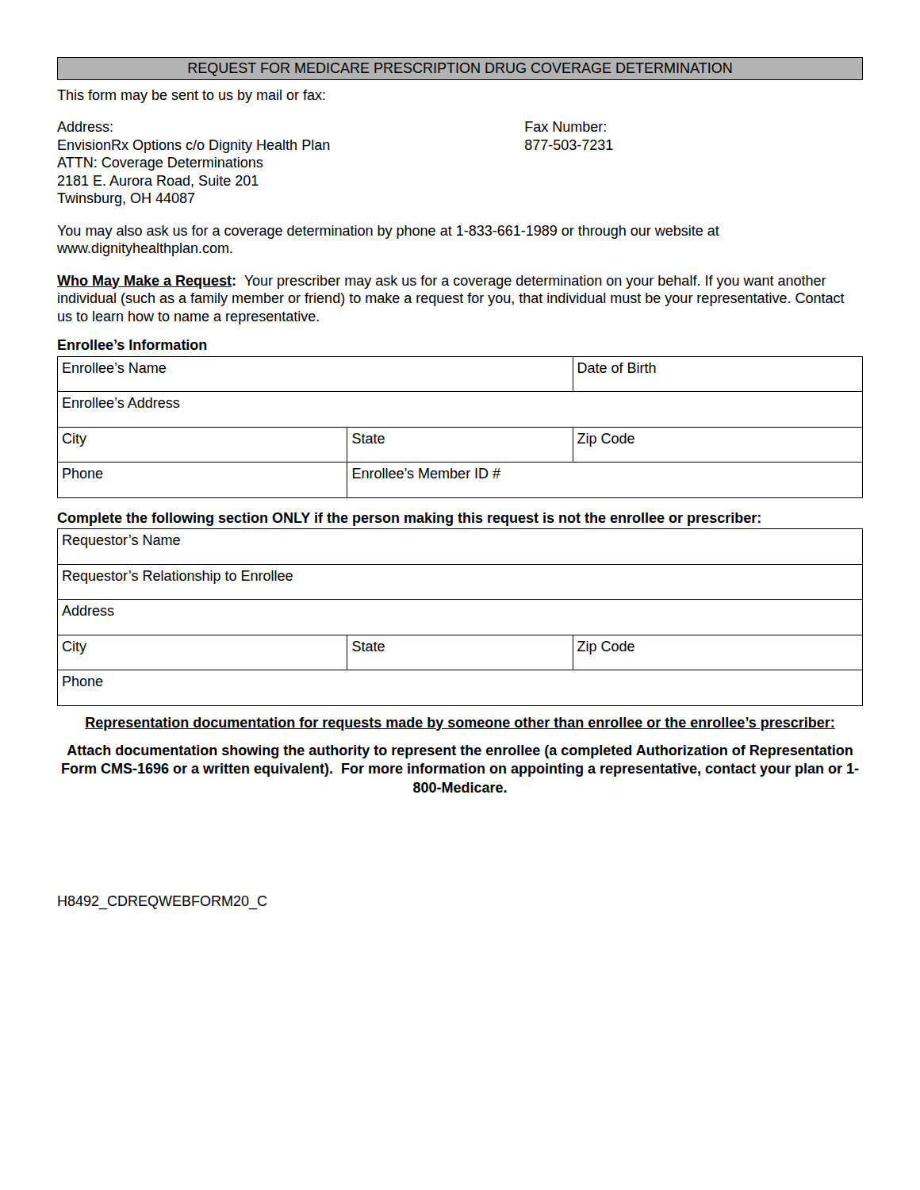REQUEST FOR MEDICARE PRESCRIPTION DRUG COVERAGE DETERMINATION
This form may be sent to us by mail or fax:
Address:
EnvisionRx Options c/o Dignity Health Plan
ATTN: Coverage Determinations
2181 E. Aurora Road, Suite 201
Twinsburg, OH 44087
Fax Number:
877-503-7231
You may also ask us for a coverage determination by phone at 1-833-661-1989 or through our website at www.dignityhealthplan.com.
Who May Make a Request: Your prescriber may ask us for a coverage determination on your behalf. If you want another individual (such as a family member or friend) to make a request for you, that individual must be your representative. Contact us to learn how to name a representative.
Enrollee’s Information
| Enrollee’s Name | Date of Birth |
| Enrollee’s Address |
| City | State | Zip Code |
| Phone | Enrollee’s Member ID # |
Complete the following section ONLY if the person making this request is not the enrollee or prescriber:
| Requestor’s Name |
| Requestor’s Relationship to Enrollee |
| Address |
| City | State | Zip Code |
| Phone |
Representation documentation for requests made by someone other than enrollee or the enrollee’s prescriber:
Attach documentation showing the authority to represent the enrollee (a completed Authorization of Representation Form CMS-1696 or a written equivalent). For more information on appointing a representative, contact your plan or 1-800-Medicare.
H8492_CDREQWEBFORM20_C